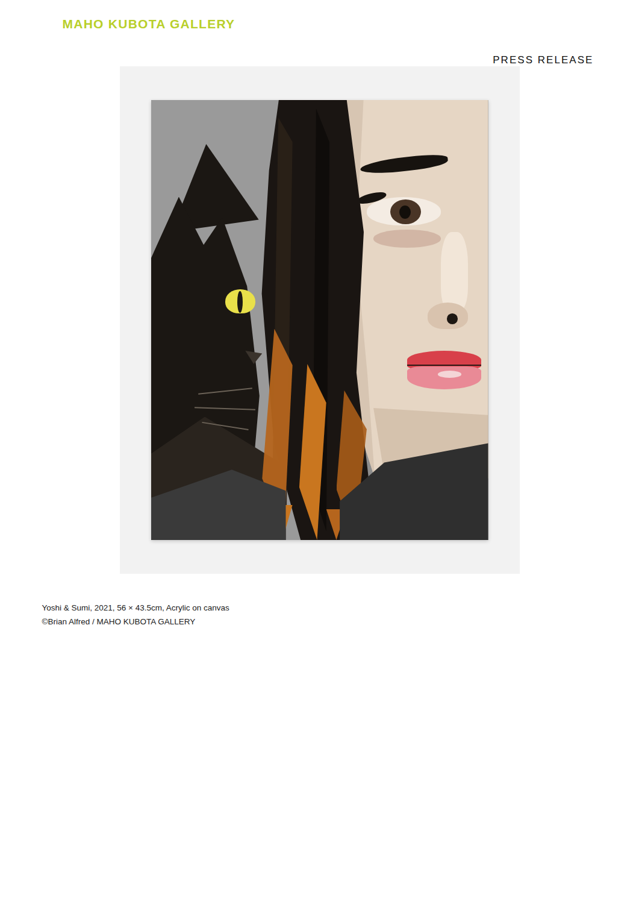MAHO KUBOTA GALLERY
PRESS RELEASE
Yoshi & Sumi, 2021, 56 × 43.5cm, Acrylic on canvas ©Brian Alfred / MAHO KUBOTA GALLERY